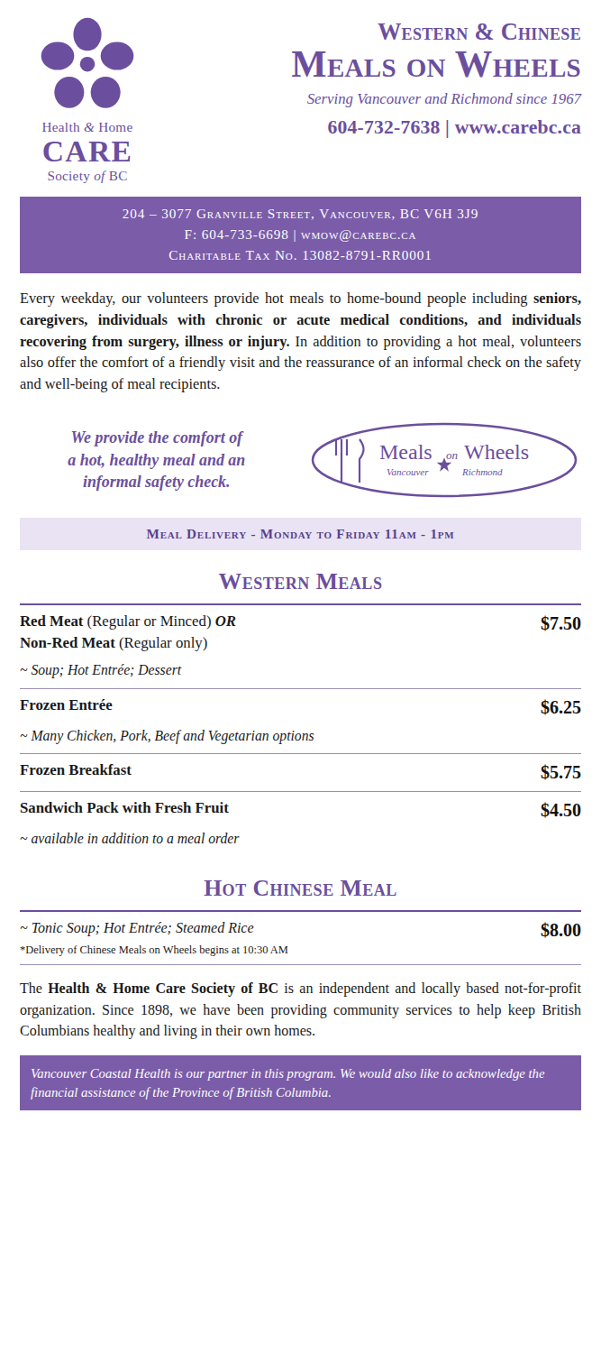Health & Home
CARE
Society of BC
Western & Chinese Meals on Wheels
Serving Vancouver and Richmond since 1967
604-732-7638 | www.carebc.ca
204 – 3077 Granville Street, Vancouver, BC V6H 3J9
F: 604-733-6698 | wmow@carebc.ca
Charitable Tax No. 13082-8791-RR0001
Every weekday, our volunteers provide hot meals to home-bound people including seniors, caregivers, individuals with chronic or acute medical conditions, and individuals recovering from surgery, illness or injury. In addition to providing a hot meal, volunteers also offer the comfort of a friendly visit and the reassurance of an informal check on the safety and well-being of meal recipients.
We provide the comfort of
a hot, healthy meal and an
informal safety check.
Meals on Wheels Vancouver Richmond
Meal Delivery - Monday to Friday 11am - 1pm
Western Meals
| Red Meat (Regular or Minced) OR Non-Red Meat (Regular only) | $7.50 |
| Soup; Hot Entrée; Dessert |
| Frozen Entrée | $6.25 |
| Many Chicken, Pork, Beef and Vegetarian options |
| Frozen Breakfast | $5.75 |
| Sandwich Pack with Fresh Fruit | $4.50 |
| available in addition to a meal order |
Hot Chinese Meal
| ~ Tonic Soup; Hot Entrée; Steamed Rice *Delivery of Chinese Meals on Wheels begins at 10:30 AM | $8.00 |
The Health & Home Care Society of BC is an independent and locally based not-for-profit organization. Since 1898, we have been providing community services to help keep British Columbians healthy and living in their own homes.
Vancouver Coastal Health is our partner in this program. We would also like to acknowledge the financial assistance of the Province of British Columbia.